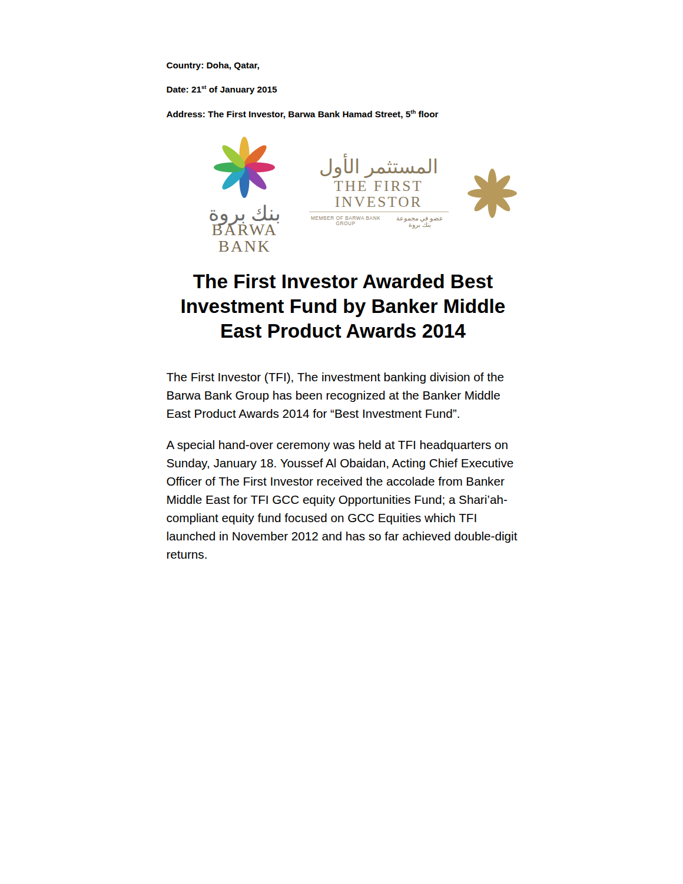Country: Doha, Qatar,
Date: 21st of January 2015
Address: The First Investor, Barwa Bank Hamad Street, 5th floor
بنك بروة
BARWA BANK
المستثمر الأول
THE FIRST INVESTOR
MEMBER OF BARWA BANK GROUP عضو في مجموعة بنك بروة
The First Investor Awarded Best Investment Fund by Banker Middle East Product Awards 2014
The First Investor (TFI), The investment banking division of the Barwa Bank Group has been recognized at the Banker Middle East Product Awards 2014 for “Best Investment Fund”.
A special hand-over ceremony was held at TFI headquarters on Sunday, January 18. Youssef Al Obaidan, Acting Chief Executive Officer of The First Investor received the accolade from Banker Middle East for TFI GCC equity Opportunities Fund; a Shari’ah-compliant equity fund focused on GCC Equities which TFI launched in November 2012 and has so far achieved double-digit returns.